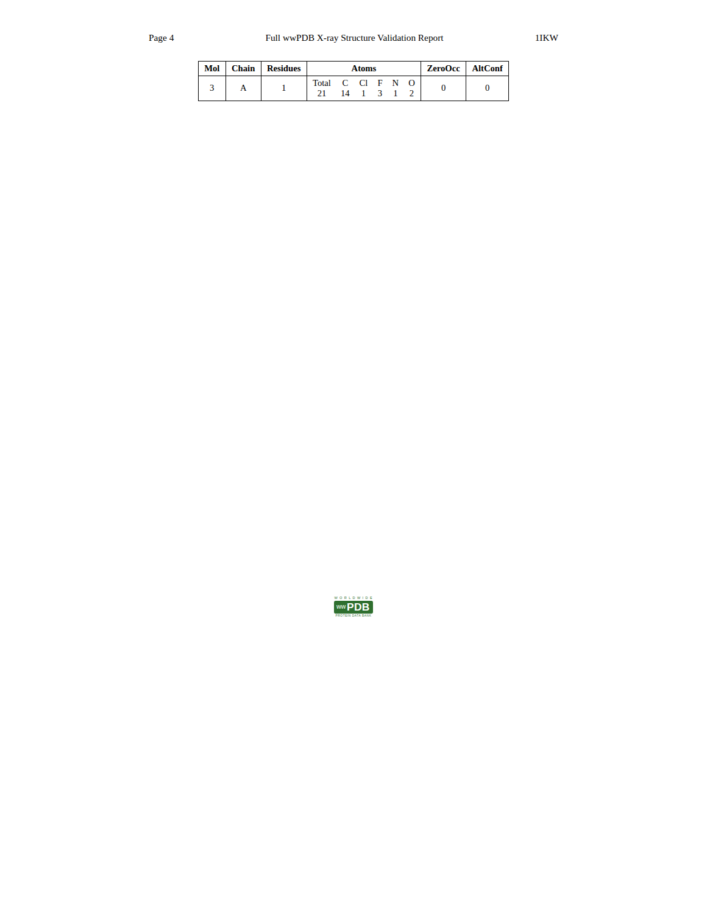Page 4
Full wwPDB X-ray Structure Validation Report
1IKW
| Mol | Chain | Residues | Atoms | ZeroOcc | AltConf |
| --- | --- | --- | --- | --- | --- |
| 3 | A | 1 | Total C Cl F N O 21 14 1 3 1 2 | 0 | 0 |
W O R L D W I D E
ww PDB
PROTEIN DATA BANK